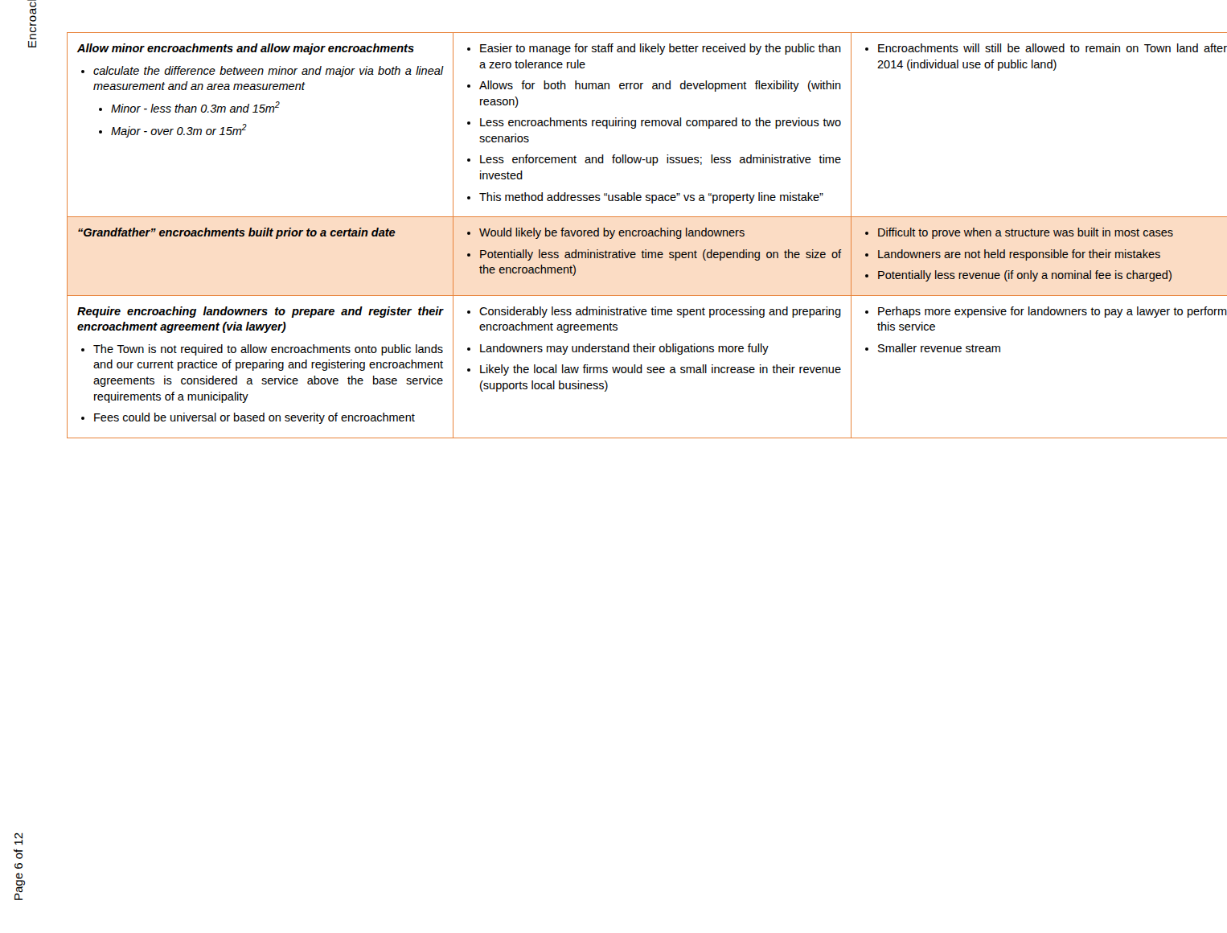Encroachment Agreements (30 min.)
Page 6 of 12
| Allow minor encroachments and allow major encroachments calculate the difference between minor and major via both a lineal measurement and an area measurement Minor - less than 0.3m and 15m 2 Major - over 0.3m or 15m 2 | Easier to manage for staff and likely better received by the public than a zero tolerance rule Allows for both human error and development flexibility (within reason) Less encroachments requiring removal compared to the previous two scenarios Less enforcement and follow-up issues; less administrative time invested This method addresses “usable space” vs a “property line mistake” | Encroachments will still be allowed to remain on Town land after 2014 (individual use of public land) |
| “Grandfather” encroachments built prior to a certain date | Would likely be favored by encroaching landowners Potentially less administrative time spent (depending on the size of the encroachment) | Difficult to prove when a structure was built in most cases Landowners are not held responsible for their mistakes Potentially less revenue (if only a nominal fee is charged) |
| Require encroaching landowners to prepare and register their encroachment agreement (via lawyer) The Town is not required to allow encroachments onto public lands and our current practice of preparing and registering encroachment agreements is considered a service above the base service requirements of a municipality Fees could be universal or based on severity of encroachment | Considerably less administrative time spent processing and preparing encroachment agreements Landowners may understand their obligations more fully Likely the local law firms would see a small increase in their revenue (supports local business) | Perhaps more expensive for landowners to pay a lawyer to perform this service Smaller revenue stream |